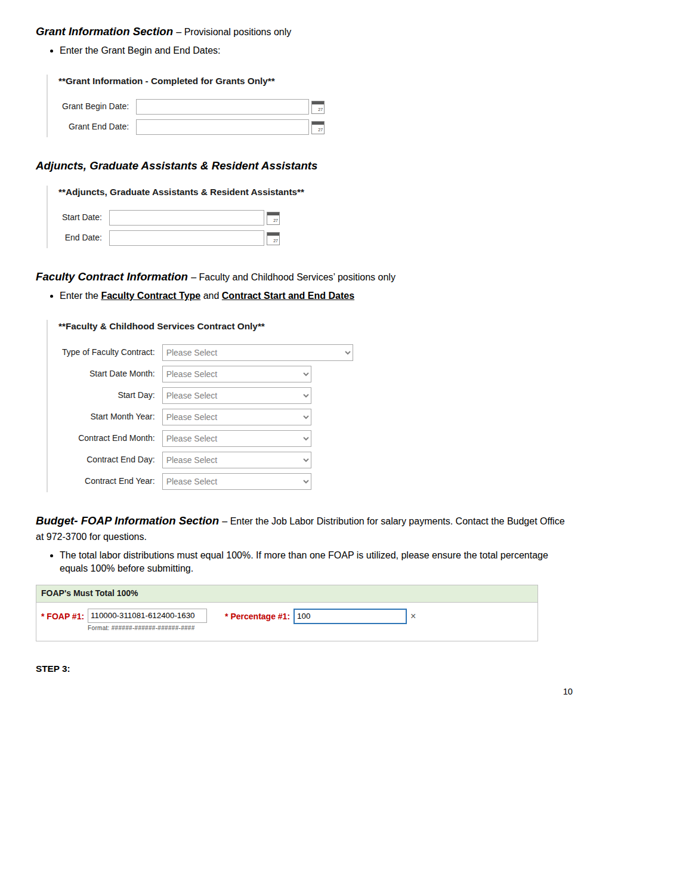Grant Information Section – Provisional positions only
Enter the Grant Begin and End Dates:
**Grant Information - Completed for Grants Only**
| Grant Begin Date: | |
| Grant End Date: | |
Adjuncts, Graduate Assistants & Resident Assistants
**Adjuncts, Graduate Assistants & Resident Assistants**
| Start Date: | |
| End Date: | |
Faculty Contract Information – Faculty and Childhood Services’ positions only
Enter the Faculty Contract Type and Contract Start and End Dates
**Faculty & Childhood Services Contract Only**
| Type of Faculty Contract: | Please Select |
| Start Date Month: | Please Select |
| Start Day: | Please Select |
| Start Month Year: | Please Select |
| Contract End Month: | Please Select |
| Contract End Day: | Please Select |
| Contract End Year: | Please Select |
Budget- FOAP Information Section – Enter the Job Labor Distribution for salary payments. Contact the Budget Office at 972-3700 for questions.
The total labor distributions must equal 100%. If more than one FOAP is utilized, please ensure the total percentage equals 100% before submitting.
FOAP's Must Total 100%
* FOAP #1:
Format: ######-######-######-####
* Percentage #1:
×
STEP 3:
10